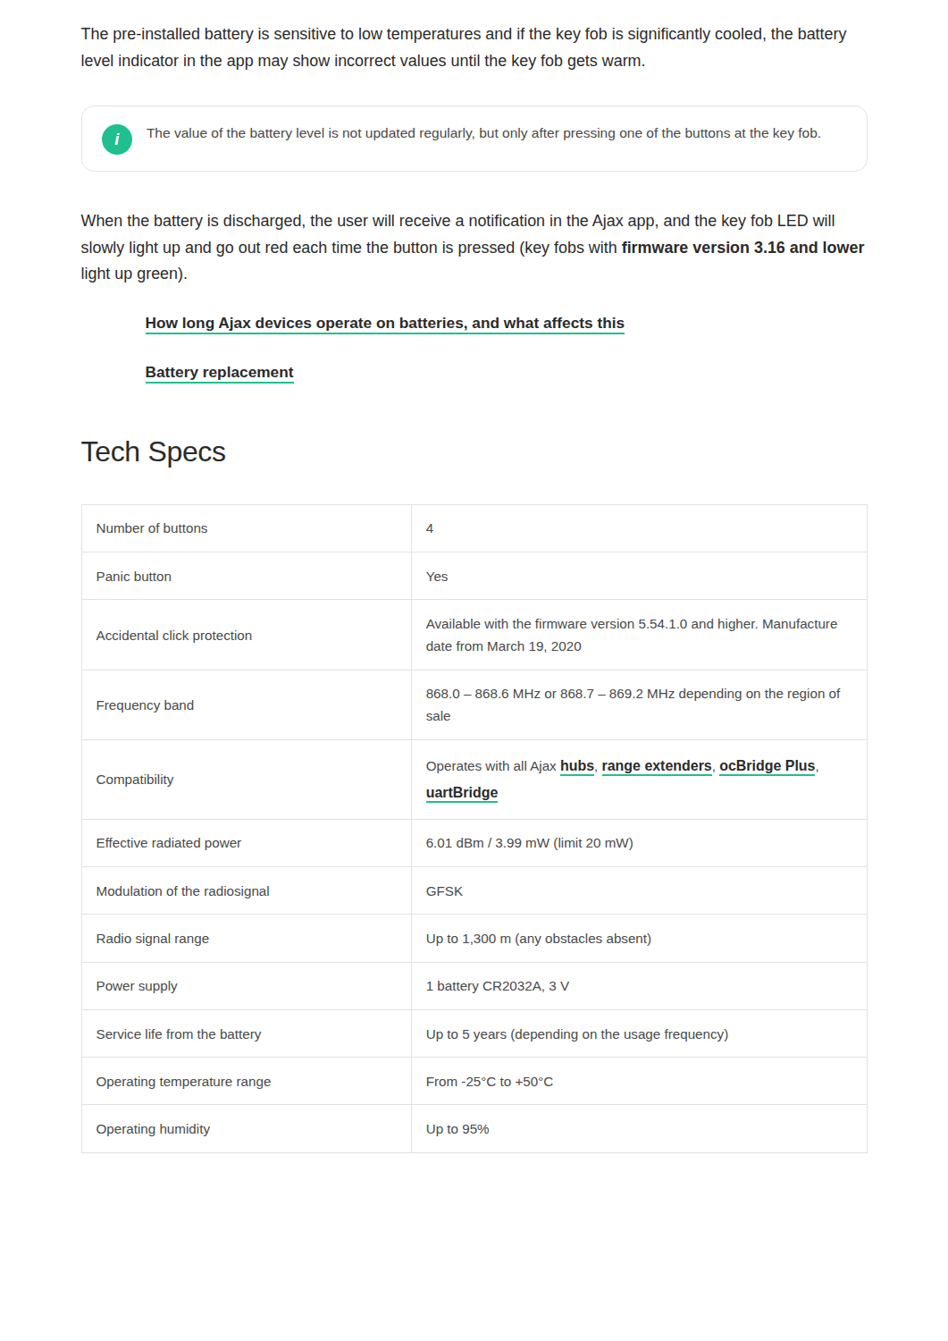The pre-installed battery is sensitive to low temperatures and if the key fob is significantly cooled, the battery level indicator in the app may show incorrect values until the key fob gets warm.
i
The value of the battery level is not updated regularly, but only after pressing one of the buttons at the key fob.
When the battery is discharged, the user will receive a notification in the Ajax app, and the key fob LED will slowly light up and go out red each time the button is pressed (key fobs with firmware version 3.16 and lower light up green).
How long Ajax devices operate on batteries, and what affects this
Battery replacement
Tech Specs
| Number of buttons | 4 |
| Panic button | Yes |
| Accidental click protection | Available with the firmware version 5.54.1.0 and higher. Manufacture date from March 19, 2020 |
| Frequency band | 868.0 – 868.6 MHz or 868.7 – 869.2 MHz depending on the region of sale |
| Compatibility | Operates with all Ajax hubs , range extenders , ocBridge Plus , uartBridge |
| Effective radiated power | 6.01 dBm / 3.99 mW (limit 20 mW) |
| Modulation of the radiosignal | GFSK |
| Radio signal range | Up to 1,300 m (any obstacles absent) |
| Power supply | 1 battery CR2032A, 3 V |
| Service life from the battery | Up to 5 years (depending on the usage frequency) |
| Operating temperature range | From -25°C to +50°C |
| Operating humidity | Up to 95% |